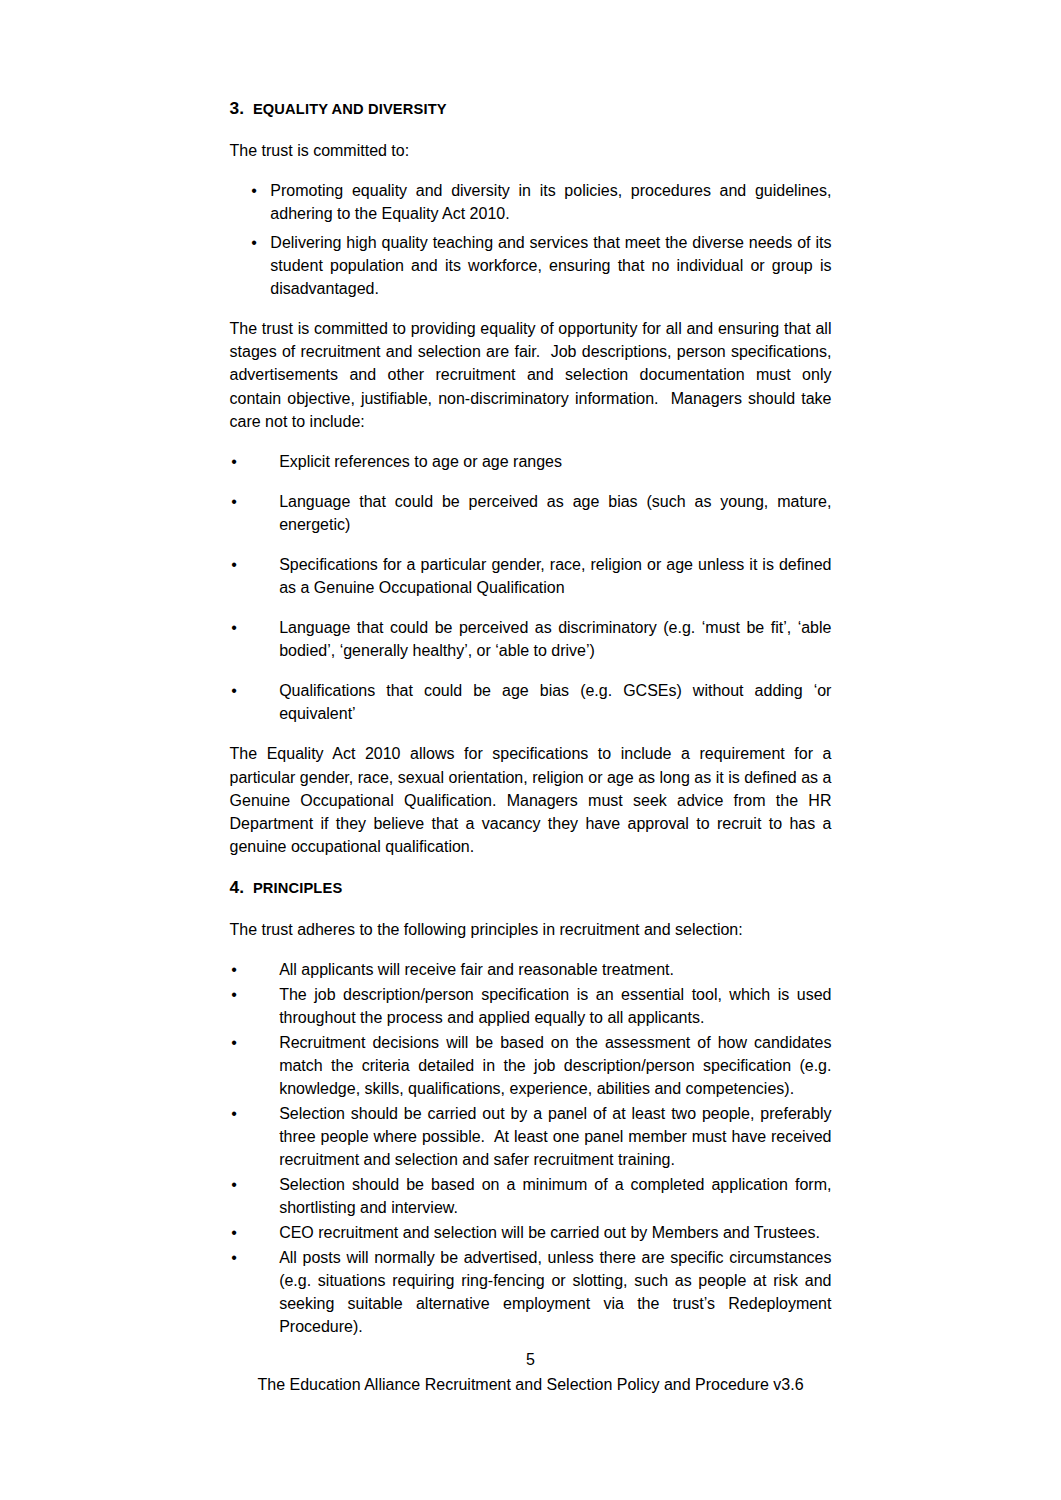3. EQUALITY AND DIVERSITY
The trust is committed to:
Promoting equality and diversity in its policies, procedures and guidelines, adhering to the Equality Act 2010.
Delivering high quality teaching and services that meet the diverse needs of its student population and its workforce, ensuring that no individual or group is disadvantaged.
The trust is committed to providing equality of opportunity for all and ensuring that all stages of recruitment and selection are fair. Job descriptions, person specifications, advertisements and other recruitment and selection documentation must only contain objective, justifiable, non-discriminatory information. Managers should take care not to include:
Explicit references to age or age ranges
Language that could be perceived as age bias (such as young, mature, energetic)
Specifications for a particular gender, race, religion or age unless it is defined as a Genuine Occupational Qualification
Language that could be perceived as discriminatory (e.g. ‘must be fit’, ‘able bodied’, ‘generally healthy’, or ‘able to drive’)
Qualifications that could be age bias (e.g. GCSEs) without adding ‘or equivalent’
The Equality Act 2010 allows for specifications to include a requirement for a particular gender, race, sexual orientation, religion or age as long as it is defined as a Genuine Occupational Qualification. Managers must seek advice from the HR Department if they believe that a vacancy they have approval to recruit to has a genuine occupational qualification.
4. PRINCIPLES
The trust adheres to the following principles in recruitment and selection:
All applicants will receive fair and reasonable treatment.
The job description/person specification is an essential tool, which is used throughout the process and applied equally to all applicants.
Recruitment decisions will be based on the assessment of how candidates match the criteria detailed in the job description/person specification (e.g. knowledge, skills, qualifications, experience, abilities and competencies).
Selection should be carried out by a panel of at least two people, preferably three people where possible. At least one panel member must have received recruitment and selection and safer recruitment training.
Selection should be based on a minimum of a completed application form, shortlisting and interview.
CEO recruitment and selection will be carried out by Members and Trustees.
All posts will normally be advertised, unless there are specific circumstances (e.g. situations requiring ring-fencing or slotting, such as people at risk and seeking suitable alternative employment via the trust’s Redeployment Procedure).
5 The Education Alliance Recruitment and Selection Policy and Procedure v3.6